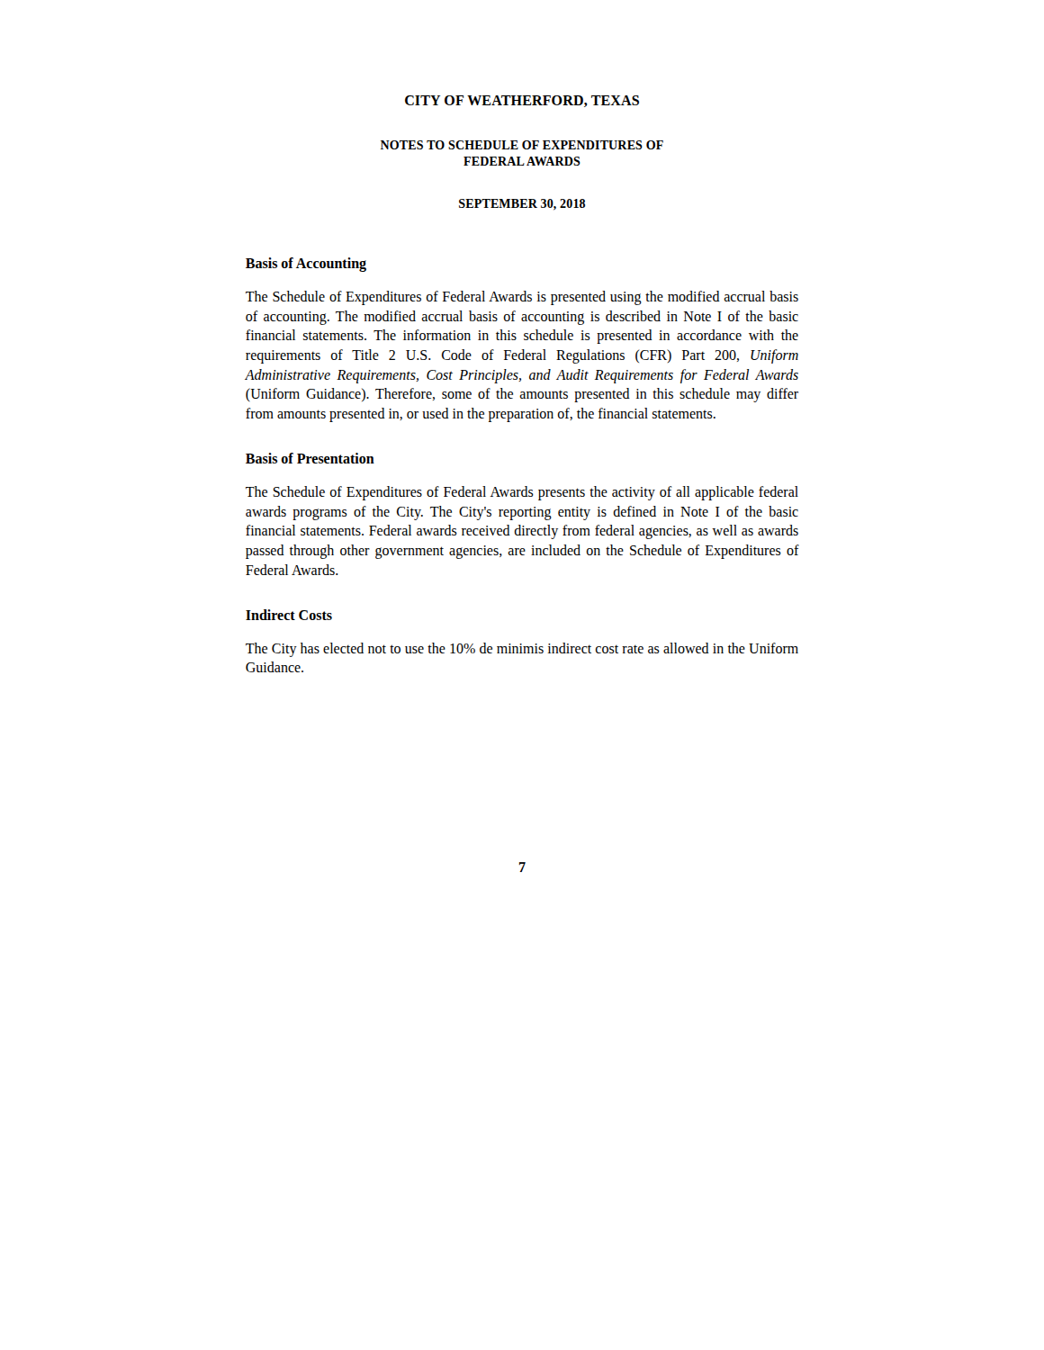CITY OF WEATHERFORD, TEXAS
NOTES TO SCHEDULE OF EXPENDITURES OF
FEDERAL AWARDS
SEPTEMBER 30, 2018
Basis of Accounting
The Schedule of Expenditures of Federal Awards is presented using the modified accrual basis of accounting. The modified accrual basis of accounting is described in Note I of the basic financial statements. The information in this schedule is presented in accordance with the requirements of Title 2 U.S. Code of Federal Regulations (CFR) Part 200, Uniform Administrative Requirements, Cost Principles, and Audit Requirements for Federal Awards (Uniform Guidance). Therefore, some of the amounts presented in this schedule may differ from amounts presented in, or used in the preparation of, the financial statements.
Basis of Presentation
The Schedule of Expenditures of Federal Awards presents the activity of all applicable federal awards programs of the City. The City's reporting entity is defined in Note I of the basic financial statements. Federal awards received directly from federal agencies, as well as awards passed through other government agencies, are included on the Schedule of Expenditures of Federal Awards.
Indirect Costs
The City has elected not to use the 10% de minimis indirect cost rate as allowed in the Uniform Guidance.
7